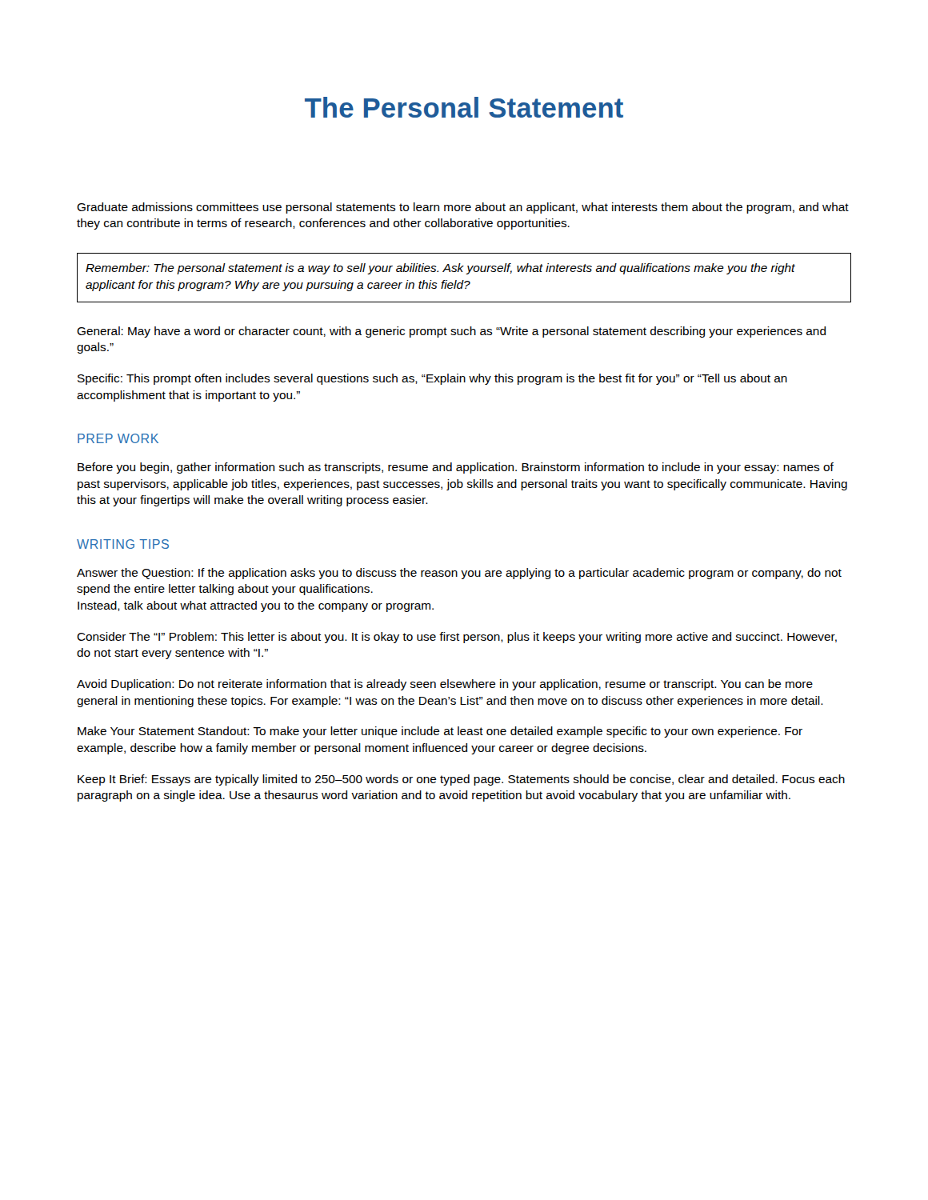The Personal Statement
Graduate admissions committees use personal statements to learn more about an applicant, what interests them about the program, and what they can contribute in terms of research, conferences and other collaborative opportunities.
Remember: The personal statement is a way to sell your abilities. Ask yourself, what interests and qualifications make you the right applicant for this program? Why are you pursuing a career in this field?
General: May have a word or character count, with a generic prompt such as “Write a personal statement describing your experiences and goals.”
Specific: This prompt often includes several questions such as, “Explain why this program is the best fit for you” or “Tell us about an accomplishment that is important to you.”
PREP WORK
Before you begin, gather information such as transcripts, resume and application. Brainstorm information to include in your essay: names of past supervisors, applicable job titles, experiences, past successes, job skills and personal traits you want to specifically communicate. Having this at your fingertips will make the overall writing process easier.
WRITING TIPS
Answer the Question: If the application asks you to discuss the reason you are applying to a particular academic program or company, do not spend the entire letter talking about your qualifications.
Instead, talk about what attracted you to the company or program.
Consider The “I” Problem: This letter is about you. It is okay to use first person, plus it keeps your writing more active and succinct. However, do not start every sentence with “I.”
Avoid Duplication: Do not reiterate information that is already seen elsewhere in your application, resume or transcript. You can be more general in mentioning these topics. For example: “I was on the Dean’s List” and then move on to discuss other experiences in more detail.
Make Your Statement Standout: To make your letter unique include at least one detailed example specific to your own experience. For example, describe how a family member or personal moment influenced your career or degree decisions.
Keep It Brief: Essays are typically limited to 250–500 words or one typed page. Statements should be concise, clear and detailed. Focus each paragraph on a single idea. Use a thesaurus word variation and to avoid repetition but avoid vocabulary that you are unfamiliar with.